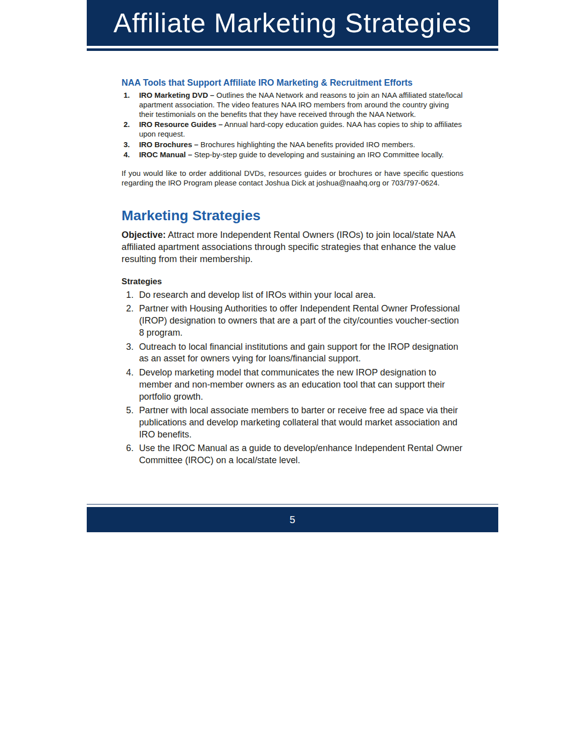Affiliate Marketing Strategies
NAA Tools that Support Affiliate IRO Marketing & Recruitment Efforts
IRO Marketing DVD – Outlines the NAA Network and reasons to join an NAA affiliated state/local apartment association. The video features NAA IRO members from around the country giving their testimonials on the benefits that they have received through the NAA Network.
IRO Resource Guides – Annual hard-copy education guides. NAA has copies to ship to affiliates upon request.
IRO Brochures – Brochures highlighting the NAA benefits provided IRO members.
IROC Manual – Step-by-step guide to developing and sustaining an IRO Committee locally.
If you would like to order additional DVDs, resources guides or brochures or have specific questions regarding the IRO Program please contact Joshua Dick at joshua@naahq.org or 703/797-0624.
Marketing Strategies
Objective: Attract more Independent Rental Owners (IROs) to join local/state NAA affiliated apartment associations through specific strategies that enhance the value resulting from their membership.
Strategies
Do research and develop list of IROs within your local area.
Partner with Housing Authorities to offer Independent Rental Owner Professional (IROP) designation to owners that are a part of the city/counties voucher-section 8 program.
Outreach to local financial institutions and gain support for the IROP designation as an asset for owners vying for loans/financial support.
Develop marketing model that communicates the new IROP designation to member and non-member owners as an education tool that can support their portfolio growth.
Partner with local associate members to barter or receive free ad space via their publications and develop marketing collateral that would market association and IRO benefits.
Use the IROC Manual as a guide to develop/enhance Independent Rental Owner Committee (IROC) on a local/state level.
5